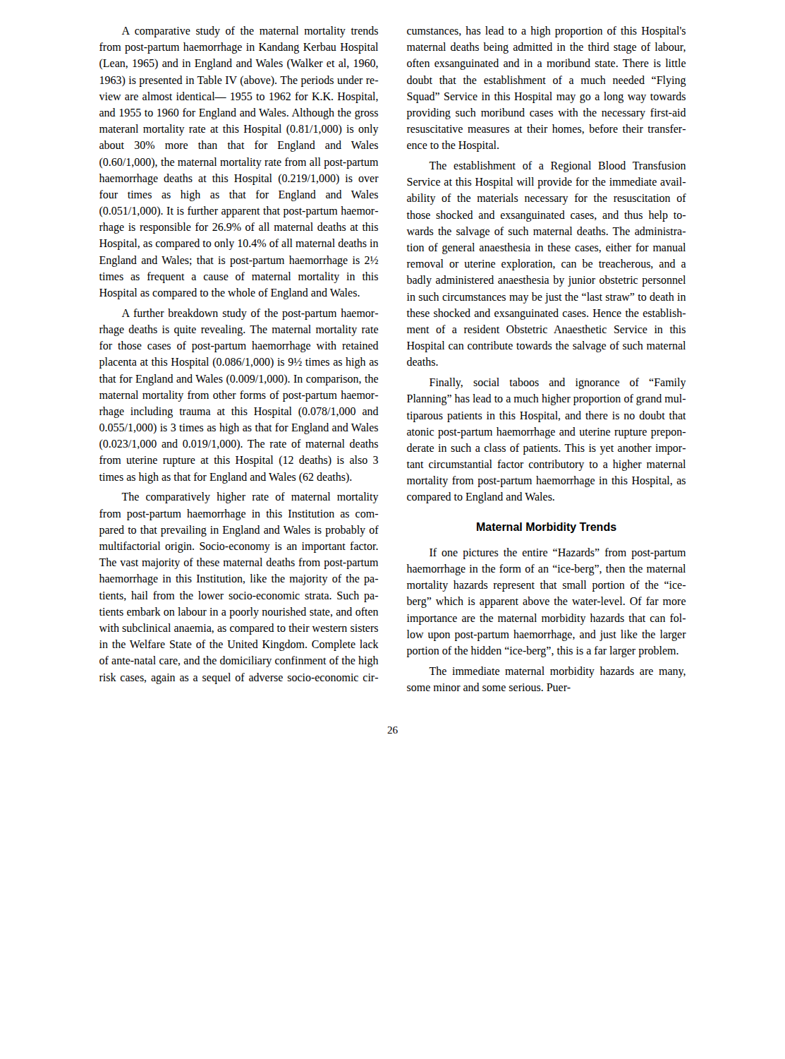A comparative study of the maternal mortality trends from post-partum haemorrhage in Kandang Kerbau Hospital (Lean, 1965) and in England and Wales (Walker et al, 1960, 1963) is presented in Table IV (above). The periods under review are almost identical— 1955 to 1962 for K.K. Hospital, and 1955 to 1960 for England and Wales. Although the gross materanl mortality rate at this Hospital (0.81/1,000) is only about 30% more than that for England and Wales (0.60/1,000), the maternal mortality rate from all post-partum haemorrhage deaths at this Hospital (0.219/1,000) is over four times as high as that for England and Wales (0.051/1,000). It is further apparent that post-partum haemorrhage is responsible for 26.9% of all maternal deaths at this Hospital, as compared to only 10.4% of all maternal deaths in England and Wales; that is post-partum haemorrhage is 2½ times as frequent a cause of maternal mortality in this Hospital as compared to the whole of England and Wales.
A further breakdown study of the post-partum haemorrhage deaths is quite revealing. The maternal mortality rate for those cases of post-partum haemorrhage with retained placenta at this Hospital (0.086/1,000) is 9½ times as high as that for England and Wales (0.009/1,000). In comparison, the maternal mortality from other forms of post-partum haemorrhage including trauma at this Hospital (0.078/1,000 and 0.055/1,000) is 3 times as high as that for England and Wales (0.023/1,000 and 0.019/1,000). The rate of maternal deaths from uterine rupture at this Hospital (12 deaths) is also 3 times as high as that for England and Wales (62 deaths).
The comparatively higher rate of maternal mortality from post-partum haemorrhage in this Institution as compared to that prevailing in England and Wales is probably of multifactorial origin. Socio-economy is an important factor. The vast majority of these maternal deaths from post-partum haemorrhage in this Institution, like the majority of the patients, hail from the lower socio-economic strata. Such patients embark on labour in a poorly nourished state, and often with subclinical anaemia, as compared to their western sisters in the Welfare State of the United Kingdom. Complete lack of ante-natal care, and the domiciliary confinment of the high risk cases, again as a sequel of adverse socio-economic circumstances, has lead to a high proportion of this Hospital's maternal deaths being admitted in the third stage of labour, often exsanguinated and in a moribund state. There is little doubt that the establishment of a much needed “Flying Squad” Service in this Hospital may go a long way towards providing such moribund cases with the necessary first-aid resuscitative measures at their homes, before their transference to the Hospital.
The establishment of a Regional Blood Transfusion Service at this Hospital will provide for the immediate availability of the materials necessary for the resuscitation of those shocked and exsanguinated cases, and thus help towards the salvage of such maternal deaths. The administration of general anaesthesia in these cases, either for manual removal or uterine exploration, can be treacherous, and a badly administered anaesthesia by junior obstetric personnel in such circumstances may be just the “last straw” to death in these shocked and exsanguinated cases. Hence the establishment of a resident Obstetric Anaesthetic Service in this Hospital can contribute towards the salvage of such maternal deaths.
Finally, social taboos and ignorance of “Family Planning” has lead to a much higher proportion of grand multiparous patients in this Hospital, and there is no doubt that atonic post-partum haemorrhage and uterine rupture preponderate in such a class of patients. This is yet another important circumstantial factor contributory to a higher maternal mortality from post-partum haemorrhage in this Hospital, as compared to England and Wales.
Maternal Morbidity Trends
If one pictures the entire “Hazards” from post-partum haemorrhage in the form of an “ice-berg”, then the maternal mortality hazards represent that small portion of the “ice-berg” which is apparent above the water-level. Of far more importance are the maternal morbidity hazards that can follow upon post-partum haemorrhage, and just like the larger portion of the hidden “ice-berg”, this is a far larger problem.
The immediate maternal morbidity hazards are many, some minor and some serious. Puer-
26